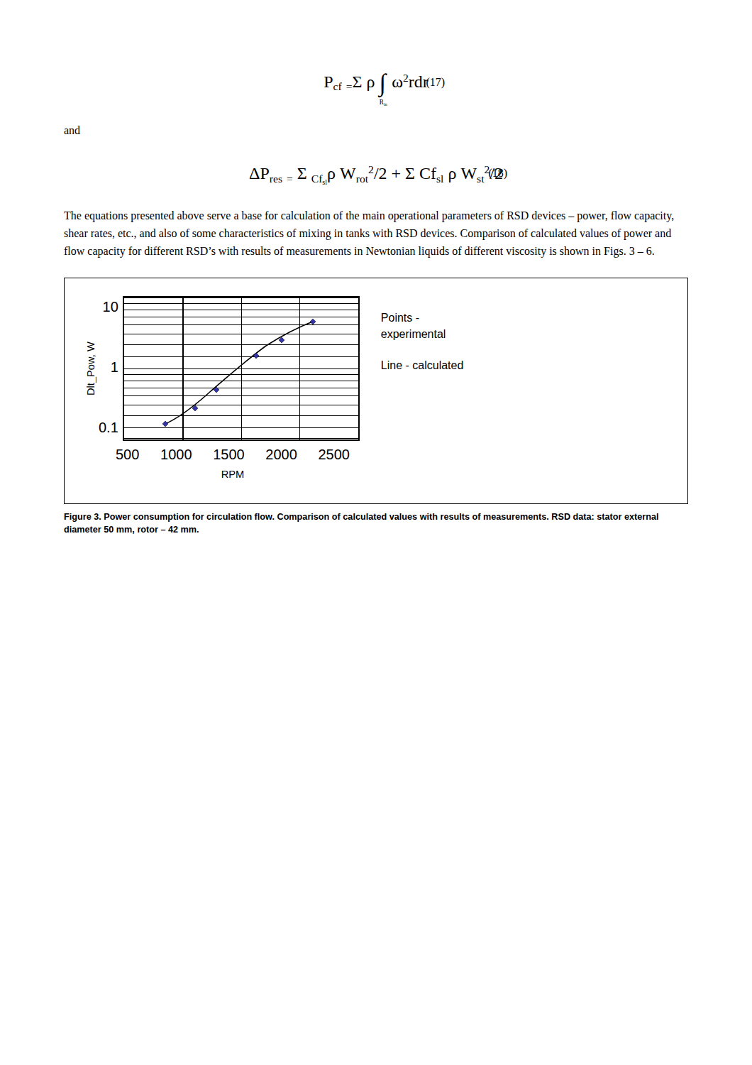Pcf =Σ ρ ∫Rin ω2rdr (17)
and
ΔPres = Σ Cfslρ Wrot2/2 + Σ Cfsl ρ Wst2/2 (18)
The equations presented above serve a base for calculation of the main operational parameters of RSD devices – power, flow capacity, shear rates, etc., and also of some characteristics of mixing in tanks with RSD devices. Comparison of calculated values of power and flow capacity for different RSD’s with results of measurements in Newtonian liquids of different viscosity is shown in Figs. 3 – 6.
Dlt_Pow, W
10 1 0.1
500 1000 1500 2000 2500
RPM
Points -
experimental
Line - calculated
Figure 3. Power consumption for circulation flow. Comparison of calculated values with results of measurements. RSD data: stator external diameter 50 mm, rotor – 42 mm.